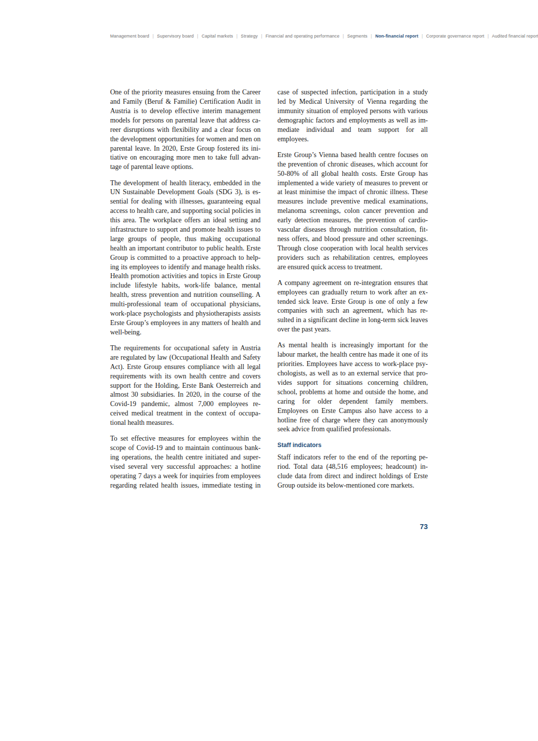Management board | Supervisory board | Capital markets | Strategy | Financial and operating performance | Segments | Non-financial report | Corporate governance report | Audited financial reporting
One of the priority measures ensuing from the Career and Family (Beruf & Familie) Certification Audit in Austria is to develop effective interim management models for persons on parental leave that address career disruptions with flexibility and a clear focus on the development opportunities for women and men on parental leave. In 2020, Erste Group fostered its initiative on encouraging more men to take full advantage of parental leave options.
The development of health literacy, embedded in the UN Sustainable Development Goals (SDG 3), is essential for dealing with illnesses, guaranteeing equal access to health care, and supporting social policies in this area. The workplace offers an ideal setting and infrastructure to support and promote health issues to large groups of people, thus making occupational health an important contributor to public health. Erste Group is committed to a proactive approach to helping its employees to identify and manage health risks. Health promotion activities and topics in Erste Group include lifestyle habits, work-life balance, mental health, stress prevention and nutrition counselling. A multi-professional team of occupational physicians, work-place psychologists and physiotherapists assists Erste Group’s employees in any matters of health and well-being.
The requirements for occupational safety in Austria are regulated by law (Occupational Health and Safety Act). Erste Group ensures compliance with all legal requirements with its own health centre and covers support for the Holding, Erste Bank Oesterreich and almost 30 subsidiaries. In 2020, in the course of the Covid-19 pandemic, almost 7,000 employees received medical treatment in the context of occupational health measures.
To set effective measures for employees within the scope of Covid-19 and to maintain continuous banking operations, the health centre initiated and supervised several very successful approaches: a hotline operating 7 days a week for inquiries from employees regarding related health issues, immediate testing in case of suspected infection, participation in a study led by Medical University of Vienna regarding the immunity situation of employed persons with various demographic factors and employments as well as immediate individual and team support for all employees.
Erste Group’s Vienna based health centre focuses on the prevention of chronic diseases, which account for 50-80% of all global health costs. Erste Group has implemented a wide variety of measures to prevent or at least minimise the impact of chronic illness. These measures include preventive medical examinations, melanoma screenings, colon cancer prevention and early detection measures, the prevention of cardio-vascular diseases through nutrition consultation, fitness offers, and blood pressure and other screenings. Through close cooperation with local health services providers such as rehabilitation centres, employees are ensured quick access to treatment.
A company agreement on re-integration ensures that employees can gradually return to work after an extended sick leave. Erste Group is one of only a few companies with such an agreement, which has resulted in a significant decline in long-term sick leaves over the past years.
As mental health is increasingly important for the labour market, the health centre has made it one of its priorities. Employees have access to work-place psychologists, as well as to an external service that provides support for situations concerning children, school, problems at home and outside the home, and caring for older dependent family members. Employees on Erste Campus also have access to a hotline free of charge where they can anonymously seek advice from qualified professionals.
Staff indicators
Staff indicators refer to the end of the reporting period. Total data (48,516 employees; headcount) include data from direct and indirect holdings of Erste Group outside its below-mentioned core markets.
73